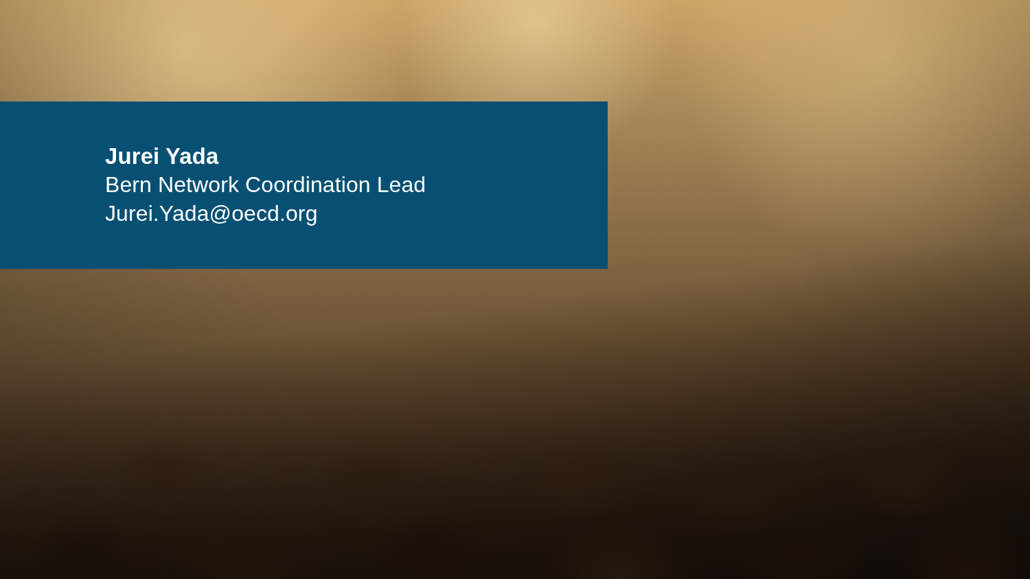Jurei Yada
Bern Network Coordination Lead
Jurei.Yada@oecd.org